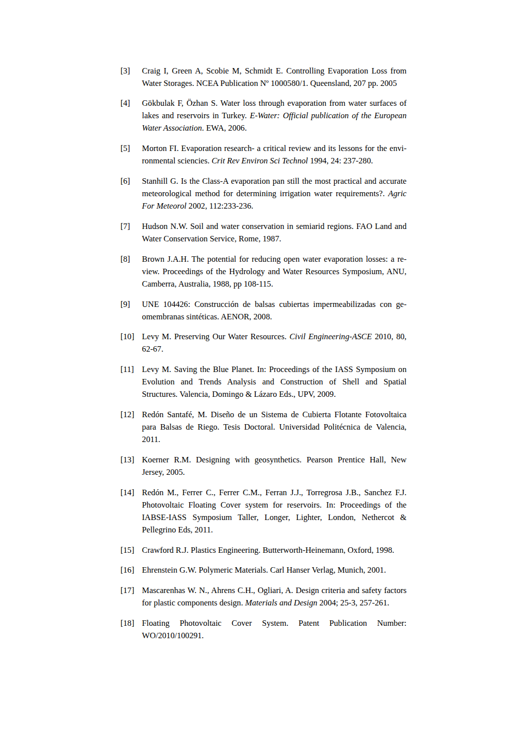[3] Craig I, Green A, Scobie M, Schmidt E. Controlling Evaporation Loss from Water Storages. NCEA Publication Nº 1000580/1. Queensland, 207 pp. 2005
[4] Gökbulak F, Özhan S. Water loss through evaporation from water surfaces of lakes and reservoirs in Turkey. E-Water: Official publication of the European Water Association. EWA, 2006.
[5] Morton FI. Evaporation research- a critical review and its lessons for the environmental sciencies. Crit Rev Environ Sci Technol 1994, 24: 237-280.
[6] Stanhill G. Is the Class-A evaporation pan still the most practical and accurate meteorological method for determining irrigation water requirements?. Agric For Meteorol 2002, 112:233-236.
[7] Hudson N.W. Soil and water conservation in semiarid regions. FAO Land and Water Conservation Service, Rome, 1987.
[8] Brown J.A.H. The potential for reducing open water evaporation losses: a review. Proceedings of the Hydrology and Water Resources Symposium, ANU, Camberra, Australia, 1988, pp 108-115.
[9] UNE 104426: Construcción de balsas cubiertas impermeabilizadas con geomembranas sintéticas. AENOR, 2008.
[10] Levy M. Preserving Our Water Resources. Civil Engineering-ASCE 2010, 80, 62-67.
[11] Levy M. Saving the Blue Planet. In: Proceedings of the IASS Symposium on Evolution and Trends Analysis and Construction of Shell and Spatial Structures. Valencia, Domingo & Lázaro Eds., UPV, 2009.
[12] Redón Santafé, M. Diseño de un Sistema de Cubierta Flotante Fotovoltaica para Balsas de Riego. Tesis Doctoral. Universidad Politécnica de Valencia, 2011.
[13] Koerner R.M. Designing with geosynthetics. Pearson Prentice Hall, New Jersey, 2005.
[14] Redón M., Ferrer C., Ferrer C.M., Ferran J.J., Torregrosa J.B., Sanchez F.J. Photovoltaic Floating Cover system for reservoirs. In: Proceedings of the IABSE-IASS Symposium Taller, Longer, Lighter, London, Nethercot & Pellegrino Eds, 2011.
[15] Crawford R.J. Plastics Engineering. Butterworth-Heinemann, Oxford, 1998.
[16] Ehrenstein G.W. Polymeric Materials. Carl Hanser Verlag, Munich, 2001.
[17] Mascarenhas W. N., Ahrens C.H., Ogliari, A. Design criteria and safety factors for plastic components design. Materials and Design 2004; 25-3, 257-261.
[18] Floating Photovoltaic Cover System. Patent Publication Number: WO/2010/100291.